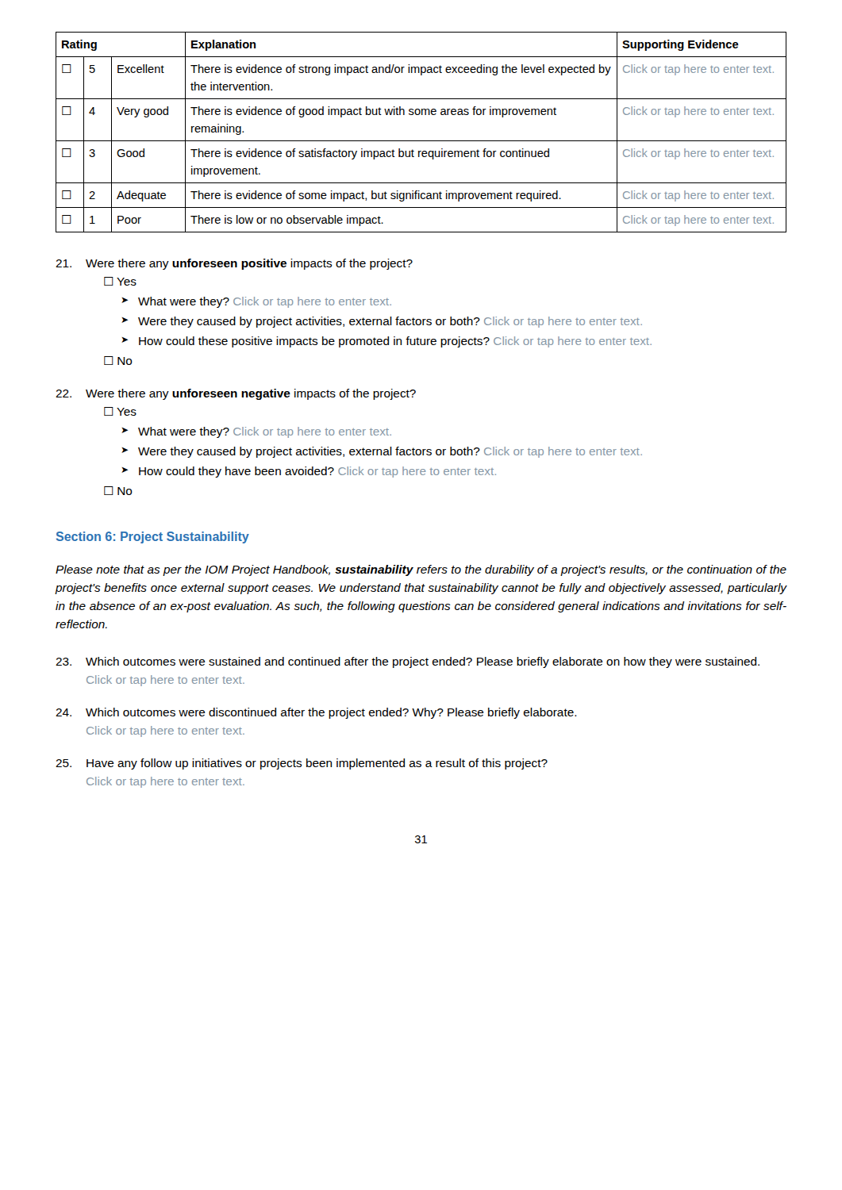| Rating | Explanation | Supporting Evidence |
| --- | --- | --- |
| ☐ | 5 | Excellent | There is evidence of strong impact and/or impact exceeding the level expected by the intervention. | Click or tap here to enter text. |
| ☐ | 4 | Very good | There is evidence of good impact but with some areas for improvement remaining. | Click or tap here to enter text. |
| ☐ | 3 | Good | There is evidence of satisfactory impact but requirement for continued improvement. | Click or tap here to enter text. |
| ☐ | 2 | Adequate | There is evidence of some impact, but significant improvement required. | Click or tap here to enter text. |
| ☐ | 1 | Poor | There is low or no observable impact. | Click or tap here to enter text. |
Were there any unforeseen positive impacts of the project?
☐ Yes
What were they? Click or tap here to enter text.
Were they caused by project activities, external factors or both? Click or tap here to enter text.
How could these positive impacts be promoted in future projects? Click or tap here to enter text.
☐ No
Were there any unforeseen negative impacts of the project?
☐ Yes
What were they? Click or tap here to enter text.
Were they caused by project activities, external factors or both? Click or tap here to enter text.
How could they have been avoided? Click or tap here to enter text.
☐ No
Section 6: Project Sustainability
Please note that as per the IOM Project Handbook, sustainability refers to the durability of a project's results, or the continuation of the project's benefits once external support ceases. We understand that sustainability cannot be fully and objectively assessed, particularly in the absence of an ex-post evaluation. As such, the following questions can be considered general indications and invitations for self-reflection.
Which outcomes were sustained and continued after the project ended? Please briefly elaborate on how they were sustained. Click or tap here to enter text.
Which outcomes were discontinued after the project ended? Why? Please briefly elaborate.
Click or tap here to enter text.
Have any follow up initiatives or projects been implemented as a result of this project?
Click or tap here to enter text.
31